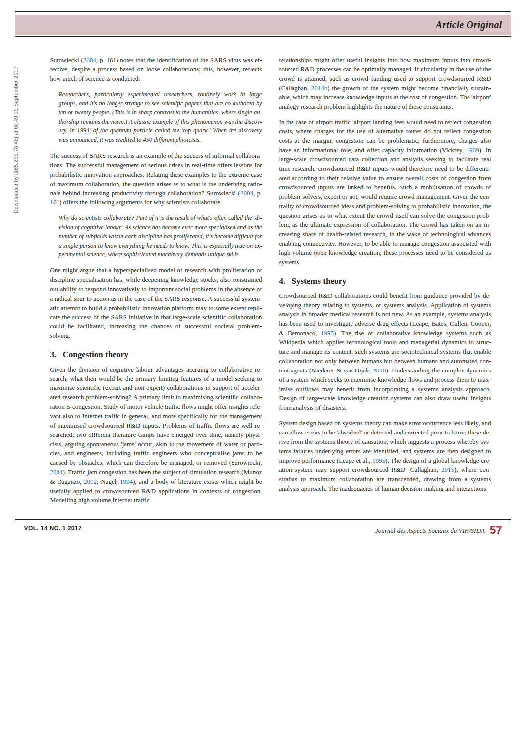Article Original
Downloaded by [165.255.78.46] at 03:49 19 September 2017
Surowiecki (2004, p. 161) notes that the identification of the SARS virus was effective, despite a process based on loose collaborations; this, however, reflects how much of science is conducted:
Researchers, particularly experimental researchers, routinely work in large groups, and it's no longer strange to see scientific papers that are co-authored by ten or twenty people. (This is in sharp contrast to the humanities, where single authorship remains the norm.) A classic example of this phenomenon was the discovery, in 1994, of the quantum particle called the 'top quark.' When the discovery was announced, it was credited to 450 different physicists.
The success of SARS research is an example of the success of informal collaborations. The successful management of serious crises in real-time offers lessons for probabilistic innovation approaches. Relating these examples to the extreme case of maximum collaboration, the question arises as to what is the underlying rationale behind increasing productivity through collaboration? Surowiecki (2004, p. 161) offers the following arguments for why scientists collaborate.
Why do scientists collaborate? Part of it is the result of what's often called the 'division of cognitive labour.' As science has become ever-more specialised and as the number of subfields within each discipline has proliferated, it's become difficult for a single person to know everything he needs to know. This is especially true on experimental science, where sophisticated machinery demands unique skills.
One might argue that a hyperspecialised model of research with proliferation of discipline specialisation has, while deepening knowledge stocks, also constrained our ability to respond innovatively to important social problems in the absence of a radical spur to action as in the case of the SARS response. A successful systematic attempt to build a probabilistic innovation platform may to some extent replicate the success of the SARS initiative in that large-scale scientific collaboration could be facilitated, increasing the chances of successful societal problem-solving.
3. Congestion theory
Given the division of cognitive labour advantages accruing to collaborative research, what then would be the primary limiting features of a model seeking to maximise scientific (expert and non-expert) collaborations in support of accelerated research problem-solving? A primary limit to maximising scientific collaboration is congestion. Study of motor vehicle traffic flows might offer insights relevant also to Internet traffic in general, and more specifically for the management of maximised crowdsourced R&D inputs. Problems of traffic flows are well researched; two different literature camps have emerged over time, namely physicists, arguing spontaneous 'jams' occur, akin to the movement of water or particles, and engineers, including traffic engineers who conceptualise jams to be caused by obstacles, which can therefore be managed, or removed (Surowiecki, 2004). Traffic jam congestion has been the subject of simulation research (Munoz & Daganzo, 2002; Nagel, 1994), and a body of literature exists which might be usefully applied to crowdsourced R&D applications in contexts of congestion. Modelling high volume Internet traffic
relationships might offer useful insights into how maximum inputs into crowdsourced R&D processes can be optimally managed. If circularity in the use of the crowd is attained, such as crowd funding used to support crowdsourced R&D (Callaghan, 2014b) the growth of the system might become financially sustainable, which may increase knowledge inputs at the cost of congestion. The 'airport' analogy research problem highlights the nature of these constraints.
In the case of airport traffic, airport landing fees would need to reflect congestion costs, where charges for the use of alternative routes do not reflect congestion costs at the margin, congestion can be problematic; furthermore, charges also have an informational role, and offer capacity information (Vickrey, 1969). In large-scale crowdsourced data collection and analysis seeking to facilitate real time research, crowdsourced R&D inputs would therefore need to be differentiated according to their relative value to ensure overall costs of congestion from crowdsourced inputs are linked to benefits. Such a mobilisation of crowds of problem-solvers, expert or not, would require crowd management. Given the centrality of crowdsourced ideas and problem-solving to probabilistic innovation, the question arises as to what extent the crowd itself can solve the congestion problem, as the ultimate expression of collaboration. The crowd has taken on an increasing share of health-related research, in the wake of technological advances enabling connectivity. However, to be able to manage congestion associated with high-volume open knowledge creation, these processes need to be considered as systems.
4. Systems theory
Crowdsourced R&D collaborations could benefit from guidance provided by developing theory relating to systems, or systems analysis. Application of systems analysis in broader medical research is not new. As an example, systems analysis has been used to investigate adverse drug effects (Leape, Bates, Cullen, Cooper, & Demonaco, 1995). The rise of collaborative knowledge systems such as Wikipedia which applies technological tools and managerial dynamics to structure and manage its content; such systems are sociotechnical systems that enable collaboration not only between humans but between humans and automated content agents (Niederer & van Dijck, 2010). Understanding the complex dynamics of a system which seeks to maximise knowledge flows and process them to maximise outflows may benefit from incorporating a systems analysis approach. Design of large-scale knowledge creation systems can also draw useful insights from analysis of disasters.
System design based on systems theory can make error occurrence less likely, and can allow errors to be 'absorbed' or detected and corrected prior to harm; these derive from the systems theory of causation, which suggests a process whereby systems failures underlying errors are identified, and systems are then designed to improve performance (Leape et al., 1995). The design of a global knowledge creation system may support crowdsourced R&D (Callaghan, 2015), where constraints to maximum collaboration are transcended, drawing from a systems analysis approach. The inadequacies of human decision-making and interactions
VOL. 14 NO. 1 2017
Journal des Aspects Sociaux du VIH/SIDA57